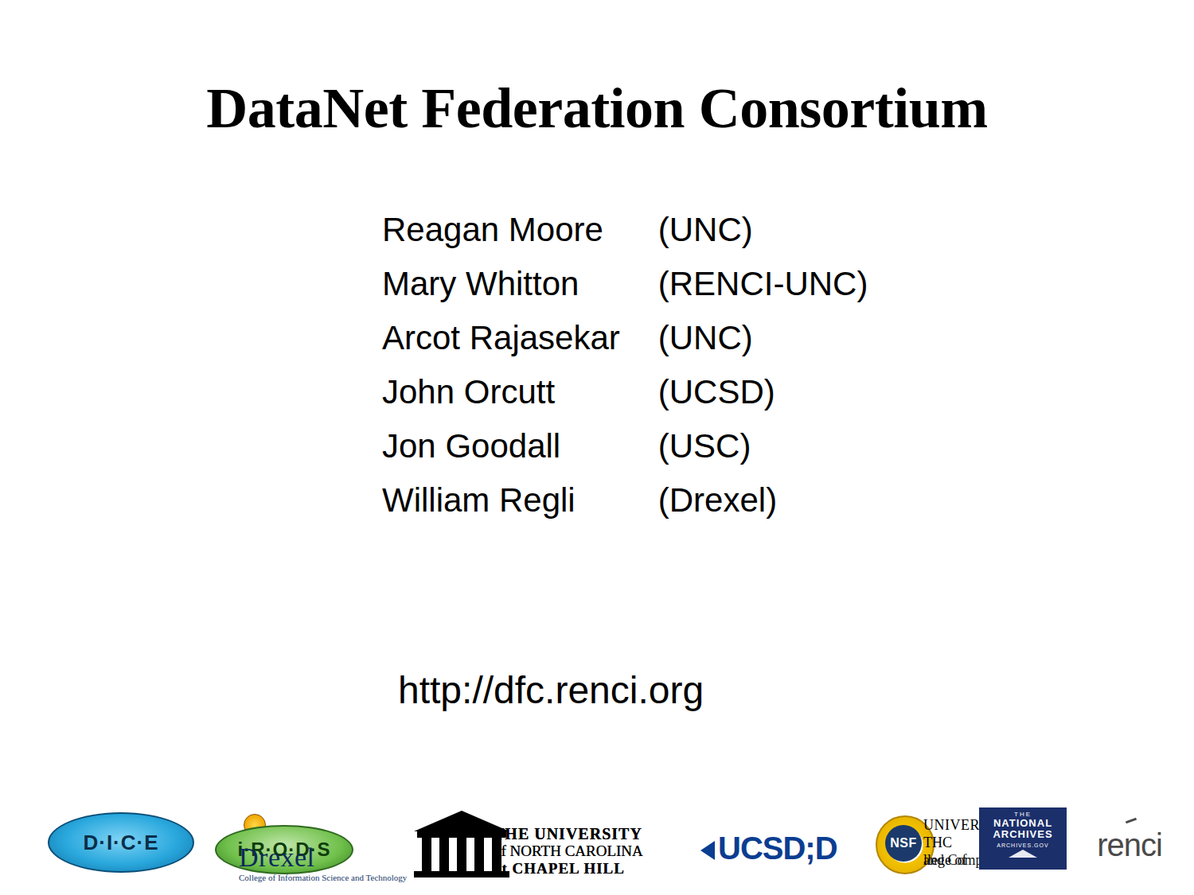DataNet Federation Consortium
| Reagan Moore | (UNC) |
| Mary Whitton | (RENCI-UNC) |
| Arcot Rajasekar | (UNC) |
| John Orcutt | (UCSD) |
| Jon Goodall | (USC) |
| William Regli | (Drexel) |
http://dfc.renci.org
D·I·C·E
i·R·O·D·S
Drexel College of Information Science and Technology
THE UNIVERSITY
THE UNIVERSITY
of NORTH CAROLINA
of NORTH CAROLINA
at CHAPEL HILL
at CHAPEL HILL
UCSD; D
NSF
UNIVERSITY
THC
llege of
and Computing
THE
NATIONAL
ARCHIVES
ARCHIVES.GOV
renci